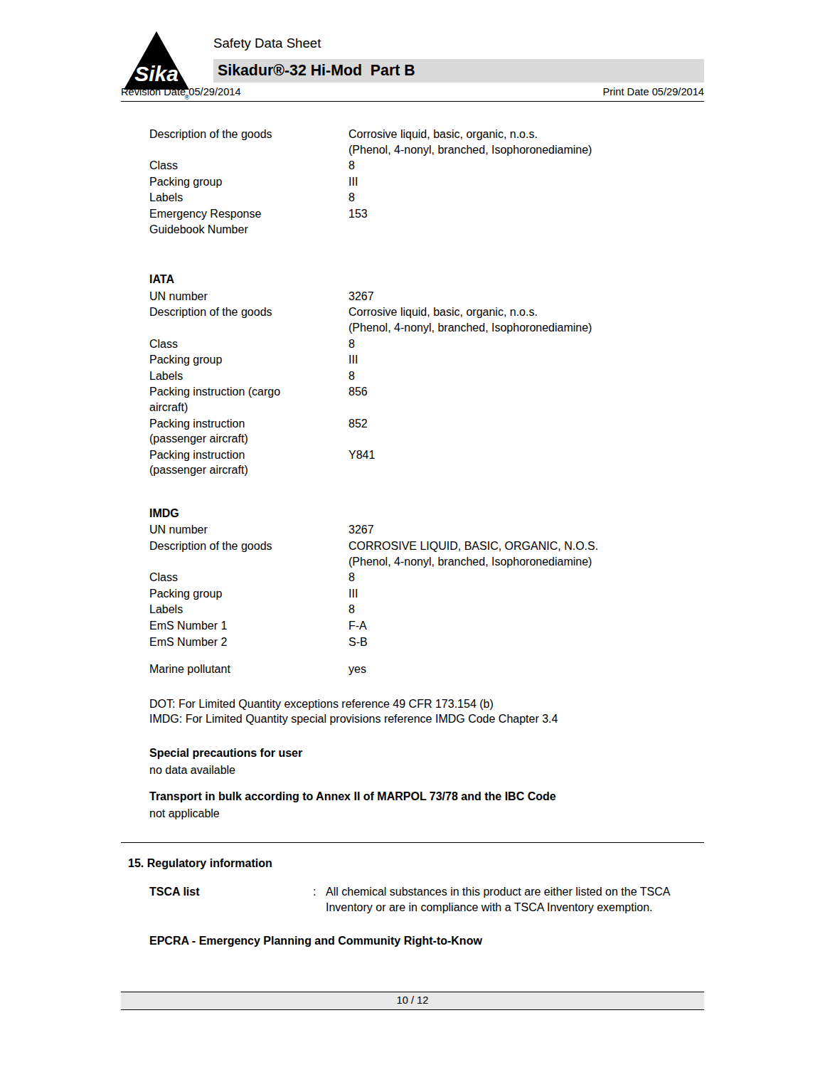Sika ®
Safety Data Sheet
Sikadur®-32 Hi-Mod Part B
Revision Date 05/29/2014 Print Date 05/29/2014
| Description of the goods | Corrosive liquid, basic, organic, n.o.s. (Phenol, 4-nonyl, branched, Isophoronediamine) |
| Class | 8 |
| Packing group | III |
| Labels | 8 |
| Emergency Response Guidebook Number | 153 |
IATA
| UN number | 3267 |
| Description of the goods | Corrosive liquid, basic, organic, n.o.s. (Phenol, 4-nonyl, branched, Isophoronediamine) |
| Class | 8 |
| Packing group | III |
| Labels | 8 |
| Packing instruction (cargo aircraft) | 856 |
| Packing instruction (passenger aircraft) | 852 |
| Packing instruction (passenger aircraft) | Y841 |
IMDG
| UN number | 3267 |
| Description of the goods | CORROSIVE LIQUID, BASIC, ORGANIC, N.O.S. (Phenol, 4-nonyl, branched, Isophoronediamine) |
| Class | 8 |
| Packing group | III |
| Labels | 8 |
| EmS Number 1 | F-A |
| EmS Number 2 | S-B |
| Marine pollutant | yes |
DOT: For Limited Quantity exceptions reference 49 CFR 173.154 (b)
IMDG: For Limited Quantity special provisions reference IMDG Code Chapter 3.4
Special precautions for user
no data available
Transport in bulk according to Annex II of MARPOL 73/78 and the IBC Code
not applicable
15. Regulatory information
TSCA list
:
All chemical substances in this product are either listed on the TSCA Inventory or are in compliance with a TSCA Inventory exemption.
EPCRA - Emergency Planning and Community Right-to-Know
10 / 12